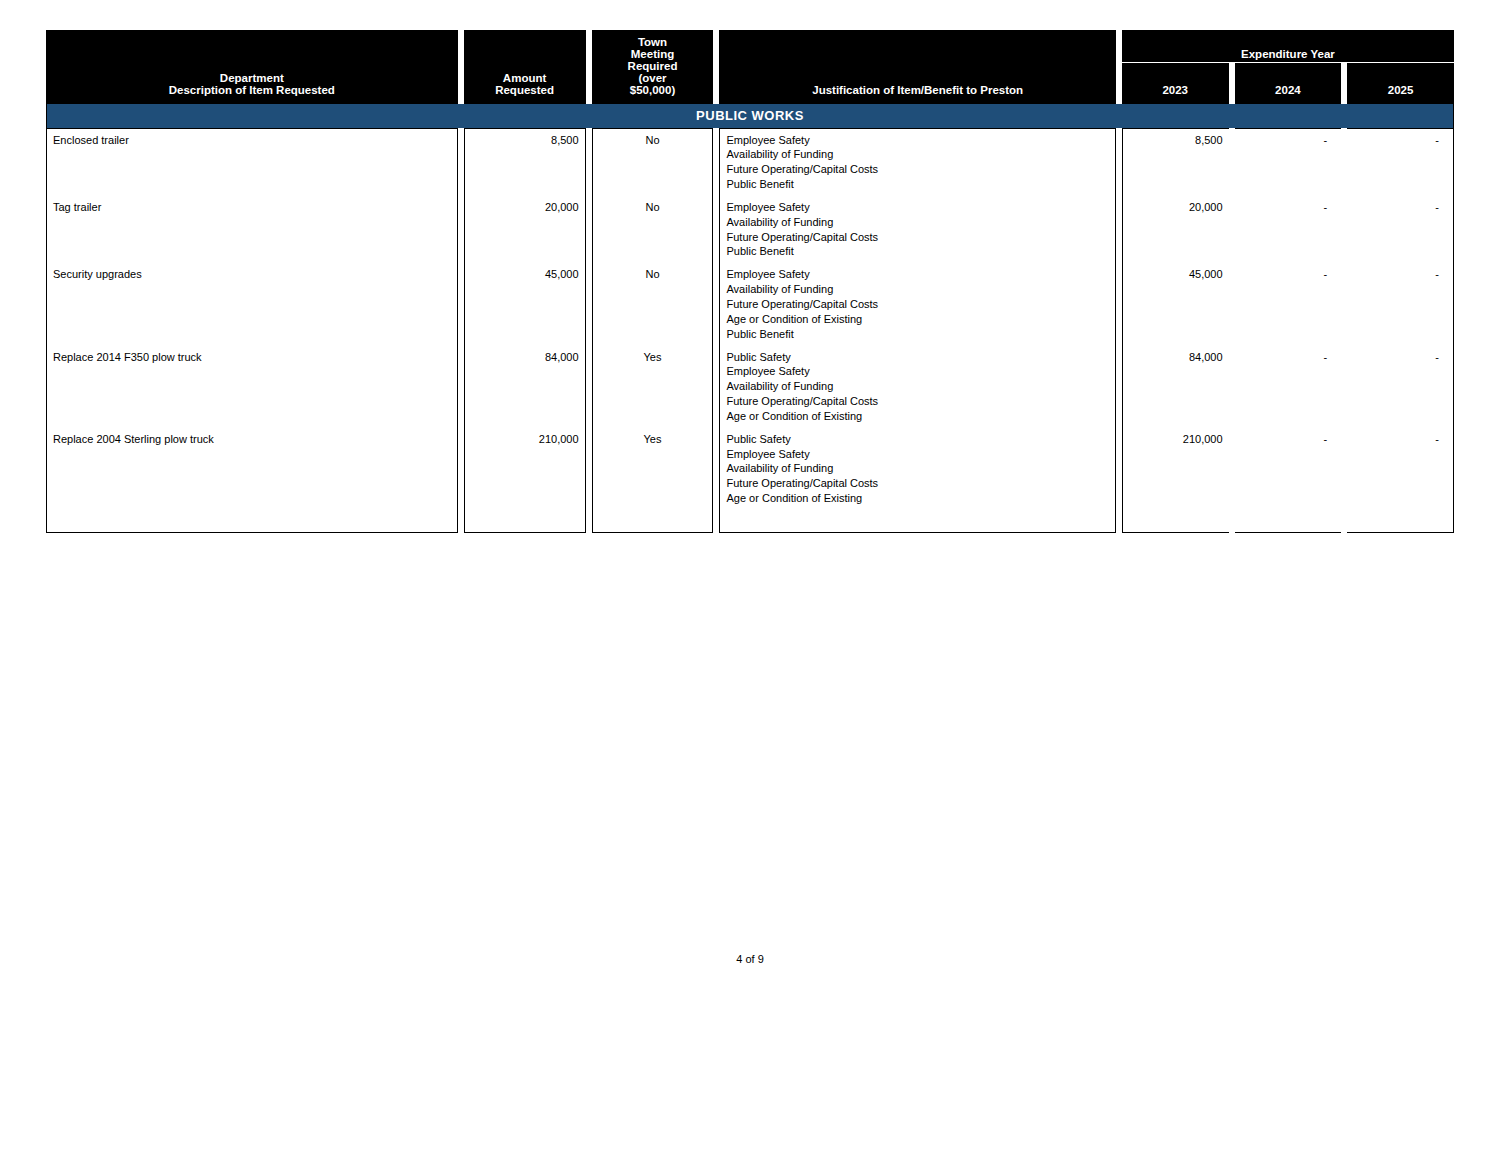| Department Description of Item Requested | Amount Requested | Town Meeting Required (over $50,000) | Justification of Item/Benefit to Preston | Expenditure Year |
| --- | --- | --- | --- | --- |
| 2023 | 2024 | 2025 |
| PUBLIC WORKS |
| Enclosed trailer | 8,500 | No | Employee Safety Availability of Funding Future Operating/Capital Costs Public Benefit | 8,500 | - | - |
| Tag trailer | 20,000 | No | Employee Safety Availability of Funding Future Operating/Capital Costs Public Benefit | 20,000 | - | - |
| Security upgrades | 45,000 | No | Employee Safety Availability of Funding Future Operating/Capital Costs Age or Condition of Existing Public Benefit | 45,000 | - | - |
| Replace 2014 F350 plow truck | 84,000 | Yes | Public Safety Employee Safety Availability of Funding Future Operating/Capital Costs Age or Condition of Existing | 84,000 | - | - |
| Replace 2004 Sterling plow truck | 210,000 | Yes | Public Safety Employee Safety Availability of Funding Future Operating/Capital Costs Age or Condition of Existing | 210,000 | - | - |
4 of 9